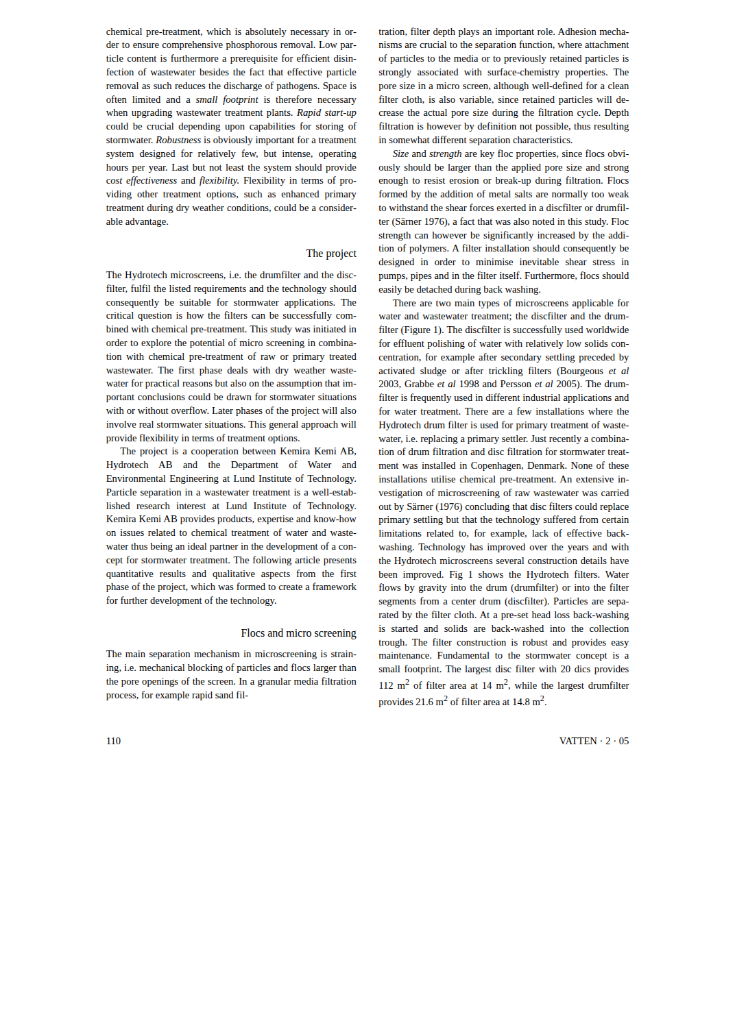chemical pre-treatment, which is absolutely necessary in order to ensure comprehensive phosphorous removal. Low particle content is furthermore a prerequisite for efficient disinfection of wastewater besides the fact that effective particle removal as such reduces the discharge of pathogens. Space is often limited and a small footprint is therefore necessary when upgrading wastewater treatment plants. Rapid start-up could be crucial depending upon capabilities for storing of stormwater. Robustness is obviously important for a treatment system designed for relatively few, but intense, operating hours per year. Last but not least the system should provide cost effectiveness and flexibility. Flexibility in terms of providing other treatment options, such as enhanced primary treatment during dry weather conditions, could be a considerable advantage.
The project
The Hydrotech microscreens, i.e. the drumfilter and the discfilter, fulfil the listed requirements and the technology should consequently be suitable for stormwater applications. The critical question is how the filters can be successfully combined with chemical pre-treatment. This study was initiated in order to explore the potential of micro screening in combination with chemical pre-treatment of raw or primary treated wastewater. The first phase deals with dry weather wastewater for practical reasons but also on the assumption that important conclusions could be drawn for stormwater situations with or without overflow. Later phases of the project will also involve real stormwater situations. This general approach will provide flexibility in terms of treatment options.
The project is a cooperation between Kemira Kemi AB, Hydrotech AB and the Department of Water and Environmental Engineering at Lund Institute of Technology. Particle separation in a wastewater treatment is a well-established research interest at Lund Institute of Technology. Kemira Kemi AB provides products, expertise and know-how on issues related to chemical treatment of water and wastewater thus being an ideal partner in the development of a concept for stormwater treatment. The following article presents quantitative results and qualitative aspects from the first phase of the project, which was formed to create a framework for further development of the technology.
Flocs and micro screening
The main separation mechanism in microscreening is straining, i.e. mechanical blocking of particles and flocs larger than the pore openings of the screen. In a granular media filtration process, for example rapid sand fil-
tration, filter depth plays an important role. Adhesion mechanisms are crucial to the separation function, where attachment of particles to the media or to previously retained particles is strongly associated with surface-chemistry properties. The pore size in a micro screen, although well-defined for a clean filter cloth, is also variable, since retained particles will decrease the actual pore size during the filtration cycle. Depth filtration is however by definition not possible, thus resulting in somewhat different separation characteristics.
Size and strength are key floc properties, since flocs obviously should be larger than the applied pore size and strong enough to resist erosion or break-up during filtration. Flocs formed by the addition of metal salts are normally too weak to withstand the shear forces exerted in a discfilter or drumfilter (Särner 1976), a fact that was also noted in this study. Floc strength can however be significantly increased by the addition of polymers. A filter installation should consequently be designed in order to minimise inevitable shear stress in pumps, pipes and in the filter itself. Furthermore, flocs should easily be detached during back washing.
There are two main types of microscreens applicable for water and wastewater treatment; the discfilter and the drumfilter (Figure 1). The discfilter is successfully used worldwide for effluent polishing of water with relatively low solids concentration, for example after secondary settling preceded by activated sludge or after trickling filters (Bourgeous et al 2003, Grabbe et al 1998 and Persson et al 2005). The drumfilter is frequently used in different industrial applications and for water treatment. There are a few installations where the Hydrotech drum filter is used for primary treatment of wastewater, i.e. replacing a primary settler. Just recently a combination of drum filtration and disc filtration for stormwater treatment was installed in Copenhagen, Denmark. None of these installations utilise chemical pre-treatment. An extensive investigation of microscreening of raw wastewater was carried out by Särner (1976) concluding that disc filters could replace primary settling but that the technology suffered from certain limitations related to, for example, lack of effective back-washing. Technology has improved over the years and with the Hydrotech microscreens several construction details have been improved. Fig 1 shows the Hydrotech filters. Water flows by gravity into the drum (drumfilter) or into the filter segments from a center drum (discfilter). Particles are separated by the filter cloth. At a pre-set head loss back-washing is started and solids are back-washed into the collection trough. The filter construction is robust and provides easy maintenance. Fundamental to the stormwater concept is a small footprint. The largest disc filter with 20 dics provides 112 m2 of filter area at 14 m2, while the largest drumfilter provides 21.6 m2 of filter area at 14.8 m2.
110 VATTEN · 2 · 05